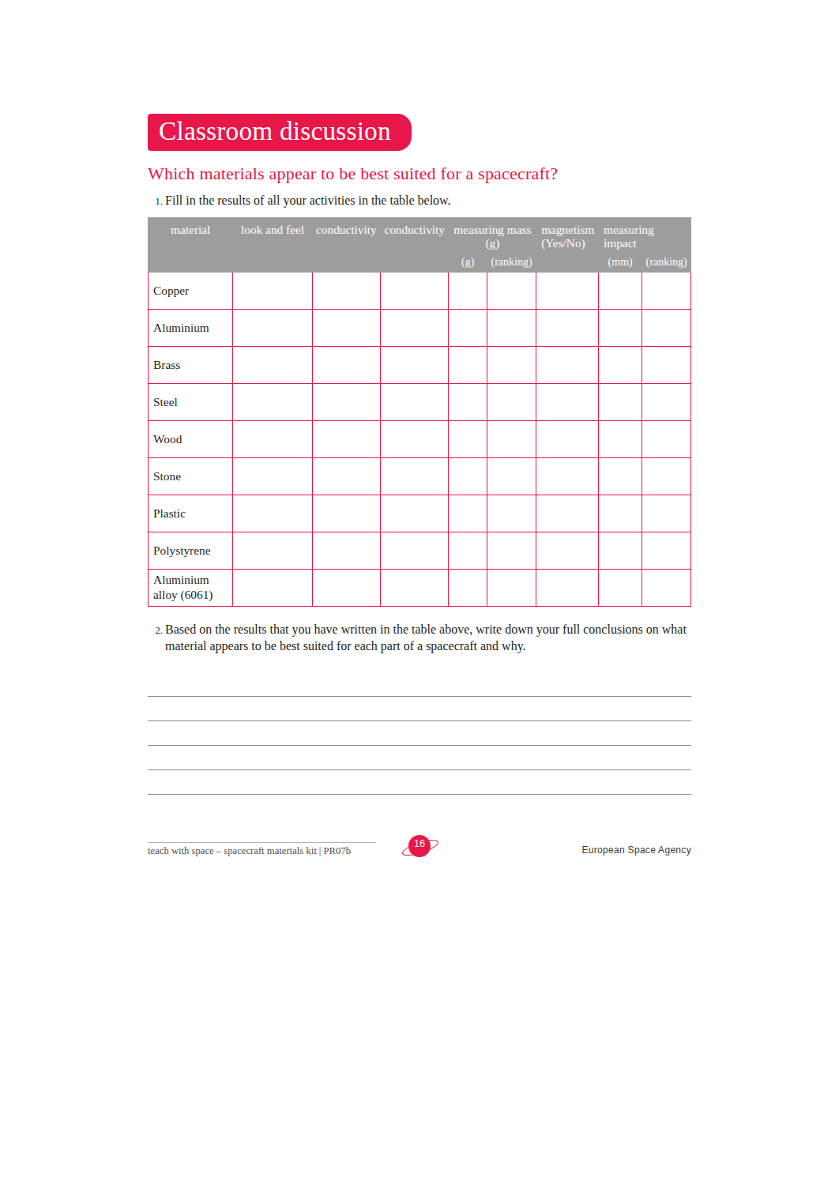Classroom discussion
Which materials appear to be best suited for a spacecraft?
Fill in the results of all your activities in the table below.
| material | look and feel | conductivity | conductivity | measuring mass (g) | magnetism (Yes/No) | measuring impact |
| --- | --- | --- | --- | --- | --- | --- |
| (g) | (ranking) | (mm) | (ranking) |
| Copper | | | | | | | | |
| Aluminium | | | | | | | | |
| Brass | | | | | | | | |
| Steel | | | | | | | | |
| Wood | | | | | | | | |
| Stone | | | | | | | | |
| Plastic | | | | | | | | |
| Polystyrene | | | | | | | | |
| Aluminium alloy (6061) | | | | | | | | |
Based on the results that you have written in the table above, write down your full conclusions on what material appears to be best suited for each part of a spacecraft and why.
16
teach with space – spacecraft materials kit | PR07b
European Space Agency